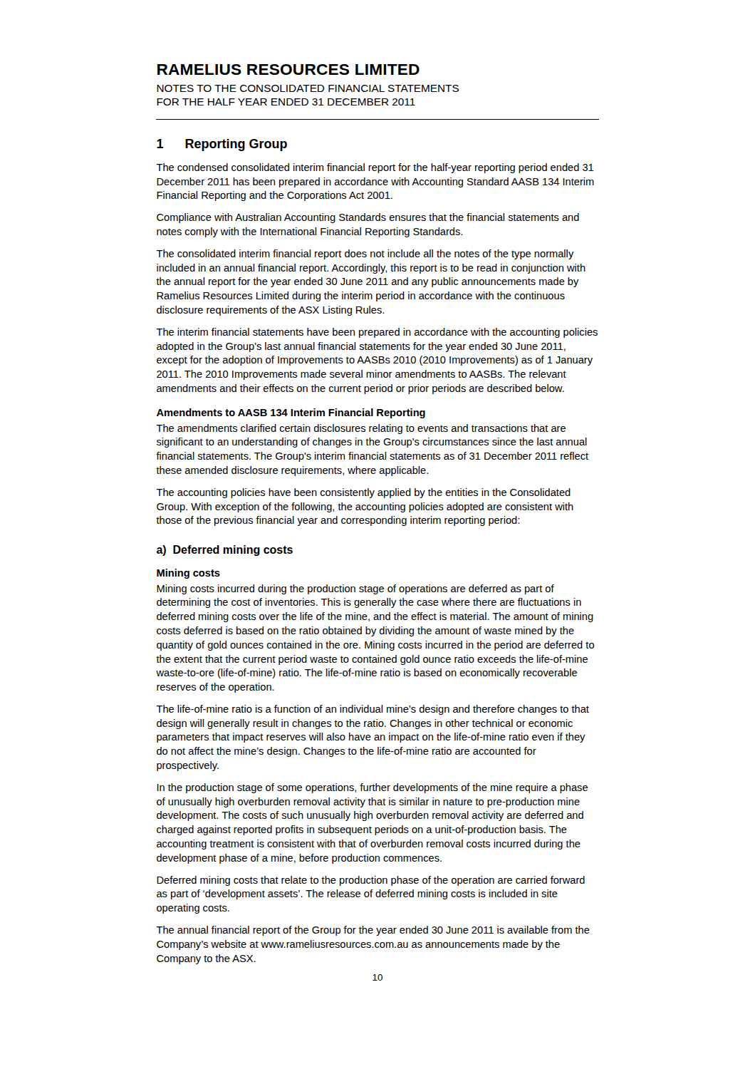RAMELIUS RESOURCES LIMITED
NOTES TO THE CONSOLIDATED FINANCIAL STATEMENTS
FOR THE HALF YEAR ENDED 31 DECEMBER 2011
1 Reporting Group
The condensed consolidated interim financial report for the half-year reporting period ended 31 December 2011 has been prepared in accordance with Accounting Standard AASB 134 Interim Financial Reporting and the Corporations Act 2001.
Compliance with Australian Accounting Standards ensures that the financial statements and notes comply with the International Financial Reporting Standards.
The consolidated interim financial report does not include all the notes of the type normally included in an annual financial report. Accordingly, this report is to be read in conjunction with the annual report for the year ended 30 June 2011 and any public announcements made by Ramelius Resources Limited during the interim period in accordance with the continuous disclosure requirements of the ASX Listing Rules.
The interim financial statements have been prepared in accordance with the accounting policies adopted in the Group's last annual financial statements for the year ended 30 June 2011, except for the adoption of Improvements to AASBs 2010 (2010 Improvements) as of 1 January 2011. The 2010 Improvements made several minor amendments to AASBs. The relevant amendments and their effects on the current period or prior periods are described below.
Amendments to AASB 134 Interim Financial Reporting
The amendments clarified certain disclosures relating to events and transactions that are significant to an understanding of changes in the Group's circumstances since the last annual financial statements. The Group's interim financial statements as of 31 December 2011 reflect these amended disclosure requirements, where applicable.
The accounting policies have been consistently applied by the entities in the Consolidated Group. With exception of the following, the accounting policies adopted are consistent with those of the previous financial year and corresponding interim reporting period:
a) Deferred mining costs
Mining costs
Mining costs incurred during the production stage of operations are deferred as part of determining the cost of inventories. This is generally the case where there are fluctuations in deferred mining costs over the life of the mine, and the effect is material. The amount of mining costs deferred is based on the ratio obtained by dividing the amount of waste mined by the quantity of gold ounces contained in the ore. Mining costs incurred in the period are deferred to the extent that the current period waste to contained gold ounce ratio exceeds the life-of-mine waste-to-ore (life-of-mine) ratio. The life-of-mine ratio is based on economically recoverable reserves of the operation.
The life-of-mine ratio is a function of an individual mine’s design and therefore changes to that design will generally result in changes to the ratio. Changes in other technical or economic parameters that impact reserves will also have an impact on the life-of-mine ratio even if they do not affect the mine’s design. Changes to the life-of-mine ratio are accounted for prospectively.
In the production stage of some operations, further developments of the mine require a phase of unusually high overburden removal activity that is similar in nature to pre-production mine development. The costs of such unusually high overburden removal activity are deferred and charged against reported profits in subsequent periods on a unit-of-production basis. The accounting treatment is consistent with that of overburden removal costs incurred during the development phase of a mine, before production commences.
Deferred mining costs that relate to the production phase of the operation are carried forward as part of ‘development assets’. The release of deferred mining costs is included in site operating costs.
The annual financial report of the Group for the year ended 30 June 2011 is available from the Company’s website at www.rameliusresources.com.au as announcements made by the Company to the ASX.
10